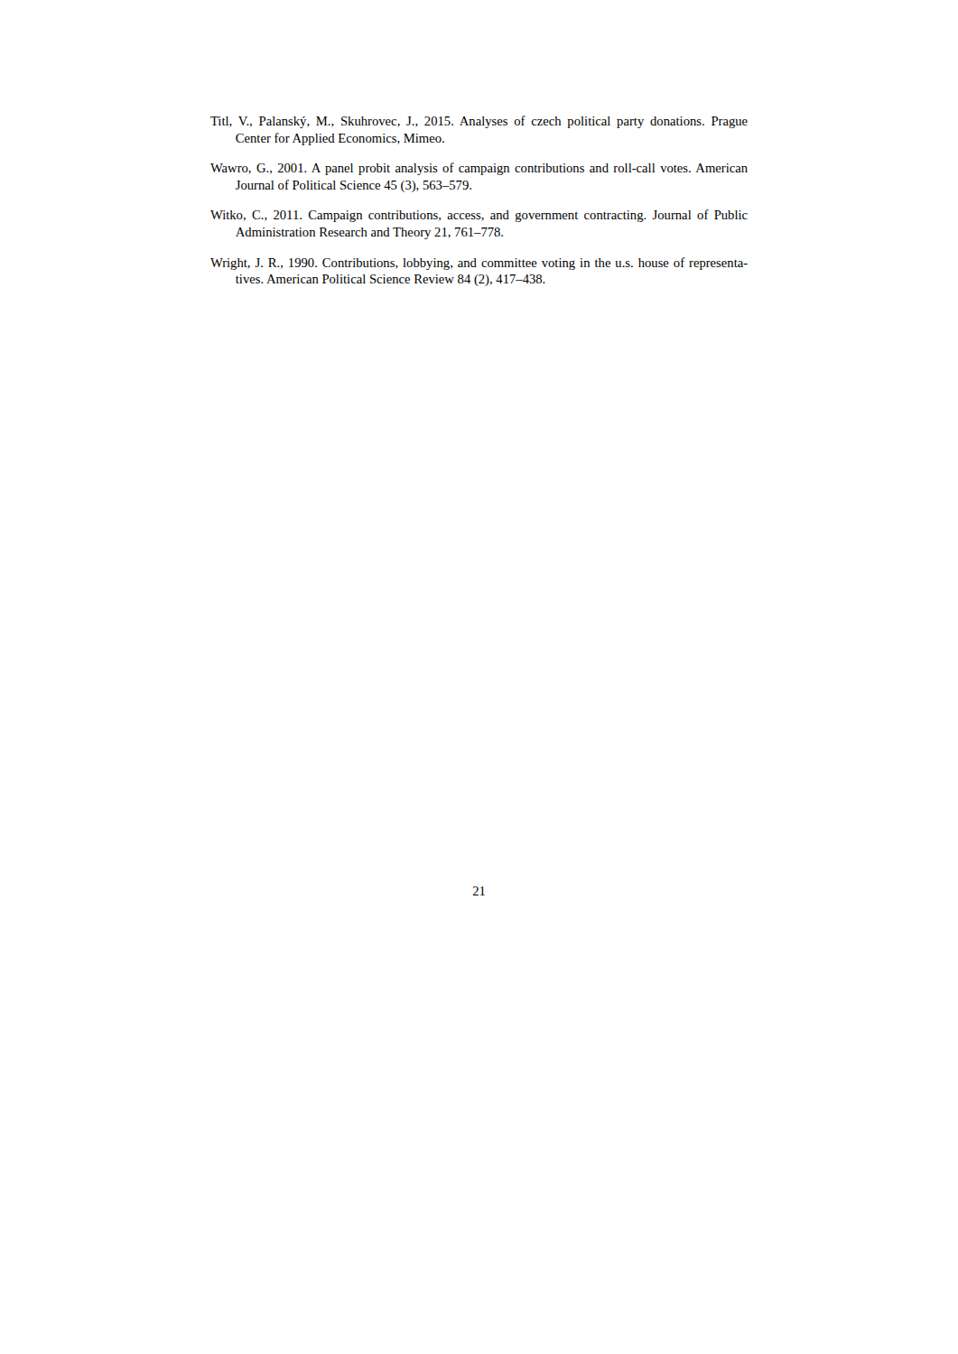Titl, V., Palanský, M., Skuhrovec, J., 2015. Analyses of czech political party donations. Prague Center for Applied Economics, Mimeo.
Wawro, G., 2001. A panel probit analysis of campaign contributions and roll-call votes. American Journal of Political Science 45 (3), 563–579.
Witko, C., 2011. Campaign contributions, access, and government contracting. Journal of Public Administration Research and Theory 21, 761–778.
Wright, J. R., 1990. Contributions, lobbying, and committee voting in the u.s. house of representatives. American Political Science Review 84 (2), 417–438.
21